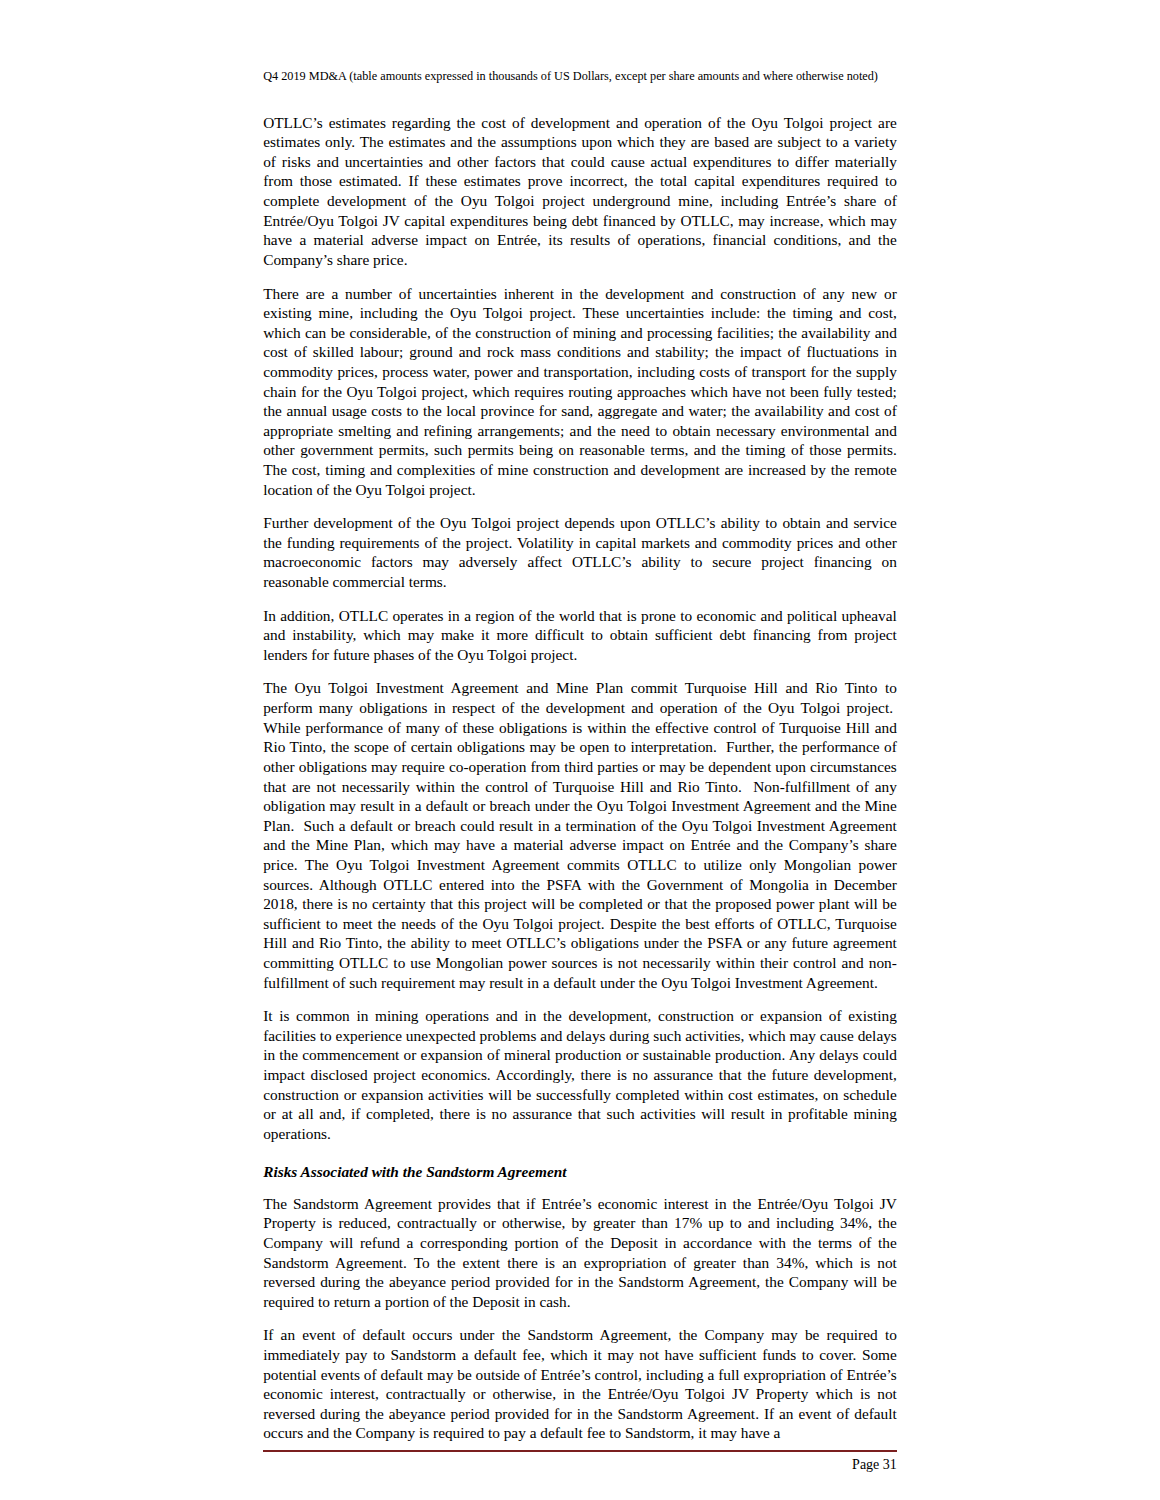Q4 2019 MD&A (table amounts expressed in thousands of US Dollars, except per share amounts and where otherwise noted)
OTLLC’s estimates regarding the cost of development and operation of the Oyu Tolgoi project are estimates only. The estimates and the assumptions upon which they are based are subject to a variety of risks and uncertainties and other factors that could cause actual expenditures to differ materially from those estimated. If these estimates prove incorrect, the total capital expenditures required to complete development of the Oyu Tolgoi project underground mine, including Entrée’s share of Entrée/Oyu Tolgoi JV capital expenditures being debt financed by OTLLC, may increase, which may have a material adverse impact on Entrée, its results of operations, financial conditions, and the Company’s share price.
There are a number of uncertainties inherent in the development and construction of any new or existing mine, including the Oyu Tolgoi project. These uncertainties include: the timing and cost, which can be considerable, of the construction of mining and processing facilities; the availability and cost of skilled labour; ground and rock mass conditions and stability; the impact of fluctuations in commodity prices, process water, power and transportation, including costs of transport for the supply chain for the Oyu Tolgoi project, which requires routing approaches which have not been fully tested; the annual usage costs to the local province for sand, aggregate and water; the availability and cost of appropriate smelting and refining arrangements; and the need to obtain necessary environmental and other government permits, such permits being on reasonable terms, and the timing of those permits. The cost, timing and complexities of mine construction and development are increased by the remote location of the Oyu Tolgoi project.
Further development of the Oyu Tolgoi project depends upon OTLLC’s ability to obtain and service the funding requirements of the project. Volatility in capital markets and commodity prices and other macroeconomic factors may adversely affect OTLLC’s ability to secure project financing on reasonable commercial terms.
In addition, OTLLC operates in a region of the world that is prone to economic and political upheaval and instability, which may make it more difficult to obtain sufficient debt financing from project lenders for future phases of the Oyu Tolgoi project.
The Oyu Tolgoi Investment Agreement and Mine Plan commit Turquoise Hill and Rio Tinto to perform many obligations in respect of the development and operation of the Oyu Tolgoi project. While performance of many of these obligations is within the effective control of Turquoise Hill and Rio Tinto, the scope of certain obligations may be open to interpretation. Further, the performance of other obligations may require co-operation from third parties or may be dependent upon circumstances that are not necessarily within the control of Turquoise Hill and Rio Tinto. Non-fulfillment of any obligation may result in a default or breach under the Oyu Tolgoi Investment Agreement and the Mine Plan. Such a default or breach could result in a termination of the Oyu Tolgoi Investment Agreement and the Mine Plan, which may have a material adverse impact on Entrée and the Company’s share price. The Oyu Tolgoi Investment Agreement commits OTLLC to utilize only Mongolian power sources. Although OTLLC entered into the PSFA with the Government of Mongolia in December 2018, there is no certainty that this project will be completed or that the proposed power plant will be sufficient to meet the needs of the Oyu Tolgoi project. Despite the best efforts of OTLLC, Turquoise Hill and Rio Tinto, the ability to meet OTLLC’s obligations under the PSFA or any future agreement committing OTLLC to use Mongolian power sources is not necessarily within their control and non-fulfillment of such requirement may result in a default under the Oyu Tolgoi Investment Agreement.
It is common in mining operations and in the development, construction or expansion of existing facilities to experience unexpected problems and delays during such activities, which may cause delays in the commencement or expansion of mineral production or sustainable production. Any delays could impact disclosed project economics. Accordingly, there is no assurance that the future development, construction or expansion activities will be successfully completed within cost estimates, on schedule or at all and, if completed, there is no assurance that such activities will result in profitable mining operations.
Risks Associated with the Sandstorm Agreement
The Sandstorm Agreement provides that if Entrée’s economic interest in the Entrée/Oyu Tolgoi JV Property is reduced, contractually or otherwise, by greater than 17% up to and including 34%, the Company will refund a corresponding portion of the Deposit in accordance with the terms of the Sandstorm Agreement. To the extent there is an expropriation of greater than 34%, which is not reversed during the abeyance period provided for in the Sandstorm Agreement, the Company will be required to return a portion of the Deposit in cash.
If an event of default occurs under the Sandstorm Agreement, the Company may be required to immediately pay to Sandstorm a default fee, which it may not have sufficient funds to cover. Some potential events of default may be outside of Entrée’s control, including a full expropriation of Entrée’s economic interest, contractually or otherwise, in the Entrée/Oyu Tolgoi JV Property which is not reversed during the abeyance period provided for in the Sandstorm Agreement. If an event of default occurs and the Company is required to pay a default fee to Sandstorm, it may have a
Page 31